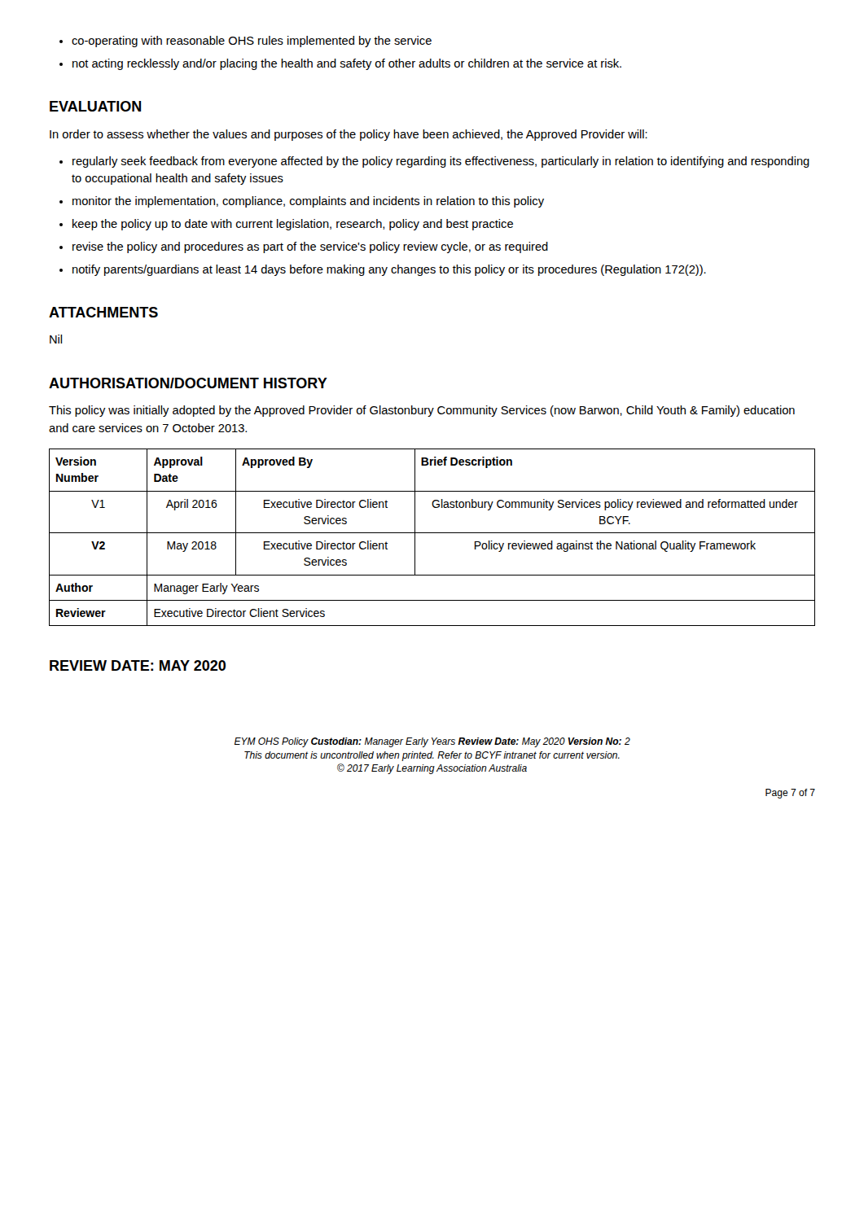co-operating with reasonable OHS rules implemented by the service
not acting recklessly and/or placing the health and safety of other adults or children at the service at risk.
EVALUATION
In order to assess whether the values and purposes of the policy have been achieved, the Approved Provider will:
regularly seek feedback from everyone affected by the policy regarding its effectiveness, particularly in relation to identifying and responding to occupational health and safety issues
monitor the implementation, compliance, complaints and incidents in relation to this policy
keep the policy up to date with current legislation, research, policy and best practice
revise the policy and procedures as part of the service's policy review cycle, or as required
notify parents/guardians at least 14 days before making any changes to this policy or its procedures (Regulation 172(2)).
ATTACHMENTS
Nil
AUTHORISATION/DOCUMENT HISTORY
This policy was initially adopted by the Approved Provider of Glastonbury Community Services (now Barwon, Child Youth & Family) education and care services on 7 October 2013.
| Version Number | Approval Date | Approved By | Brief Description |
| --- | --- | --- | --- |
| V1 | April 2016 | Executive Director Client Services | Glastonbury Community Services policy reviewed and reformatted under BCYF. |
| V2 | May 2018 | Executive Director Client Services | Policy reviewed against the National Quality Framework |
| Author | Manager Early Years |
| Reviewer | Executive Director Client Services |
REVIEW DATE: MAY 2020
EYM OHS Policy Custodian: Manager Early Years Review Date: May 2020 Version No: 2
This document is uncontrolled when printed. Refer to BCYF intranet for current version.
© 2017 Early Learning Association Australia
Page 7 of 7